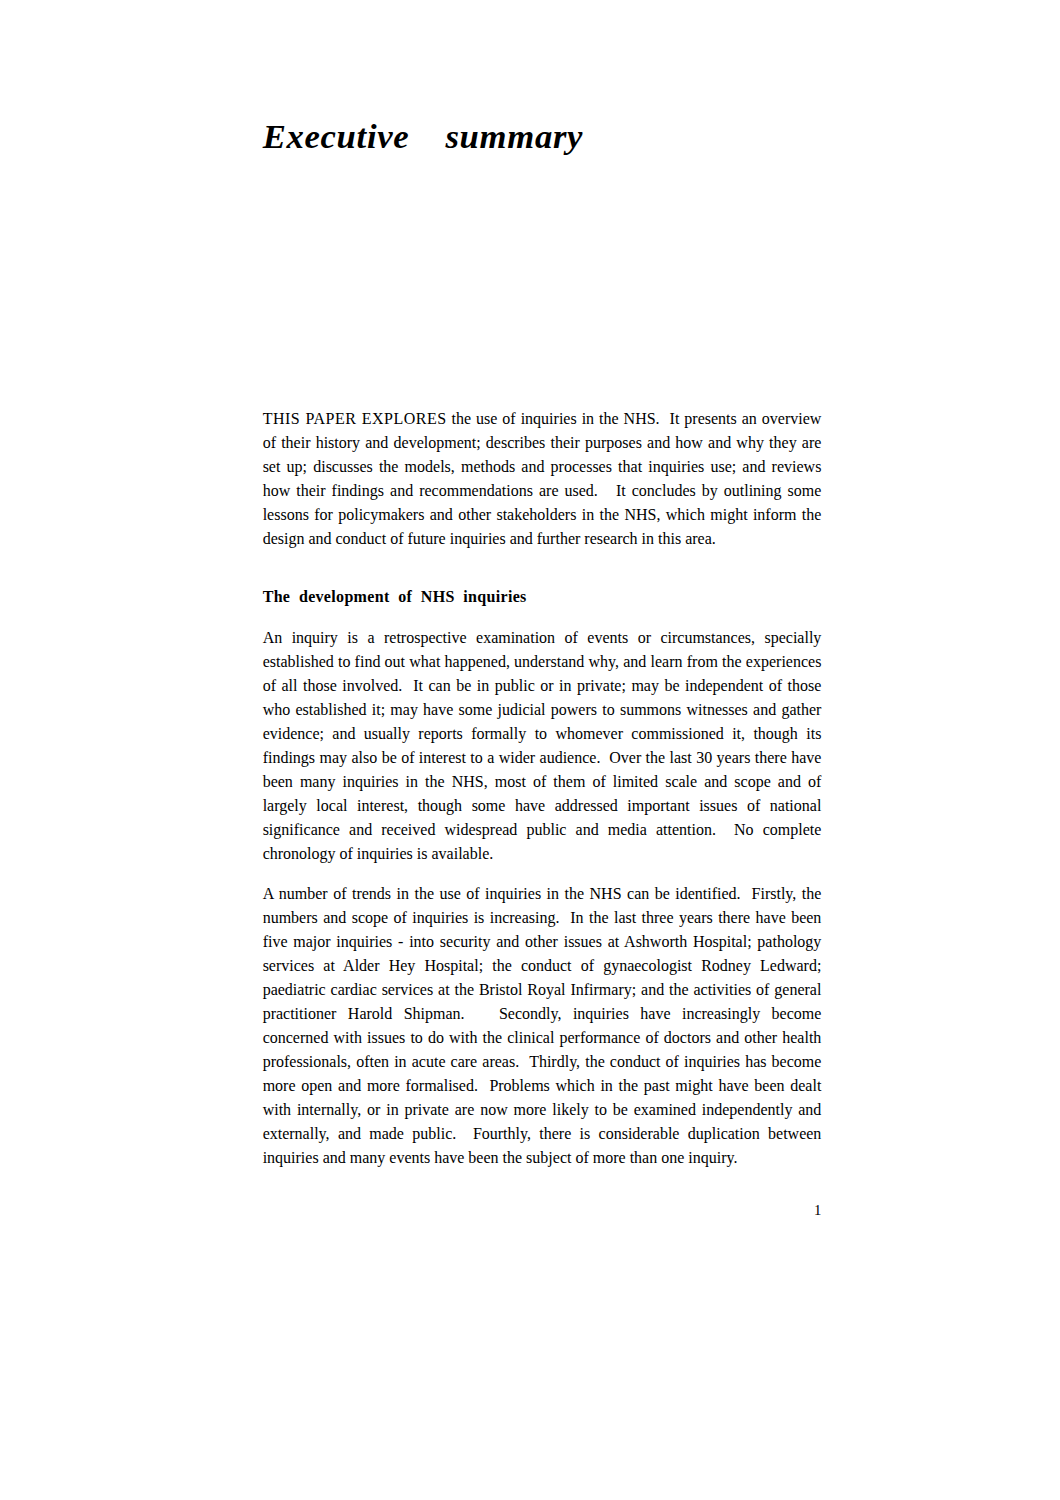Executive summary
THIS PAPER EXPLORES the use of inquiries in the NHS. It presents an overview of their history and development; describes their purposes and how and why they are set up; discusses the models, methods and processes that inquiries use; and reviews how their findings and recommendations are used. It concludes by outlining some lessons for policymakers and other stakeholders in the NHS, which might inform the design and conduct of future inquiries and further research in this area.
The development of NHS inquiries
An inquiry is a retrospective examination of events or circumstances, specially established to find out what happened, understand why, and learn from the experiences of all those involved. It can be in public or in private; may be independent of those who established it; may have some judicial powers to summons witnesses and gather evidence; and usually reports formally to whomever commissioned it, though its findings may also be of interest to a wider audience. Over the last 30 years there have been many inquiries in the NHS, most of them of limited scale and scope and of largely local interest, though some have addressed important issues of national significance and received widespread public and media attention. No complete chronology of inquiries is available.
A number of trends in the use of inquiries in the NHS can be identified. Firstly, the numbers and scope of inquiries is increasing. In the last three years there have been five major inquiries - into security and other issues at Ashworth Hospital; pathology services at Alder Hey Hospital; the conduct of gynaecologist Rodney Ledward; paediatric cardiac services at the Bristol Royal Infirmary; and the activities of general practitioner Harold Shipman. Secondly, inquiries have increasingly become concerned with issues to do with the clinical performance of doctors and other health professionals, often in acute care areas. Thirdly, the conduct of inquiries has become more open and more formalised. Problems which in the past might have been dealt with internally, or in private are now more likely to be examined independently and externally, and made public. Fourthly, there is considerable duplication between inquiries and many events have been the subject of more than one inquiry.
1